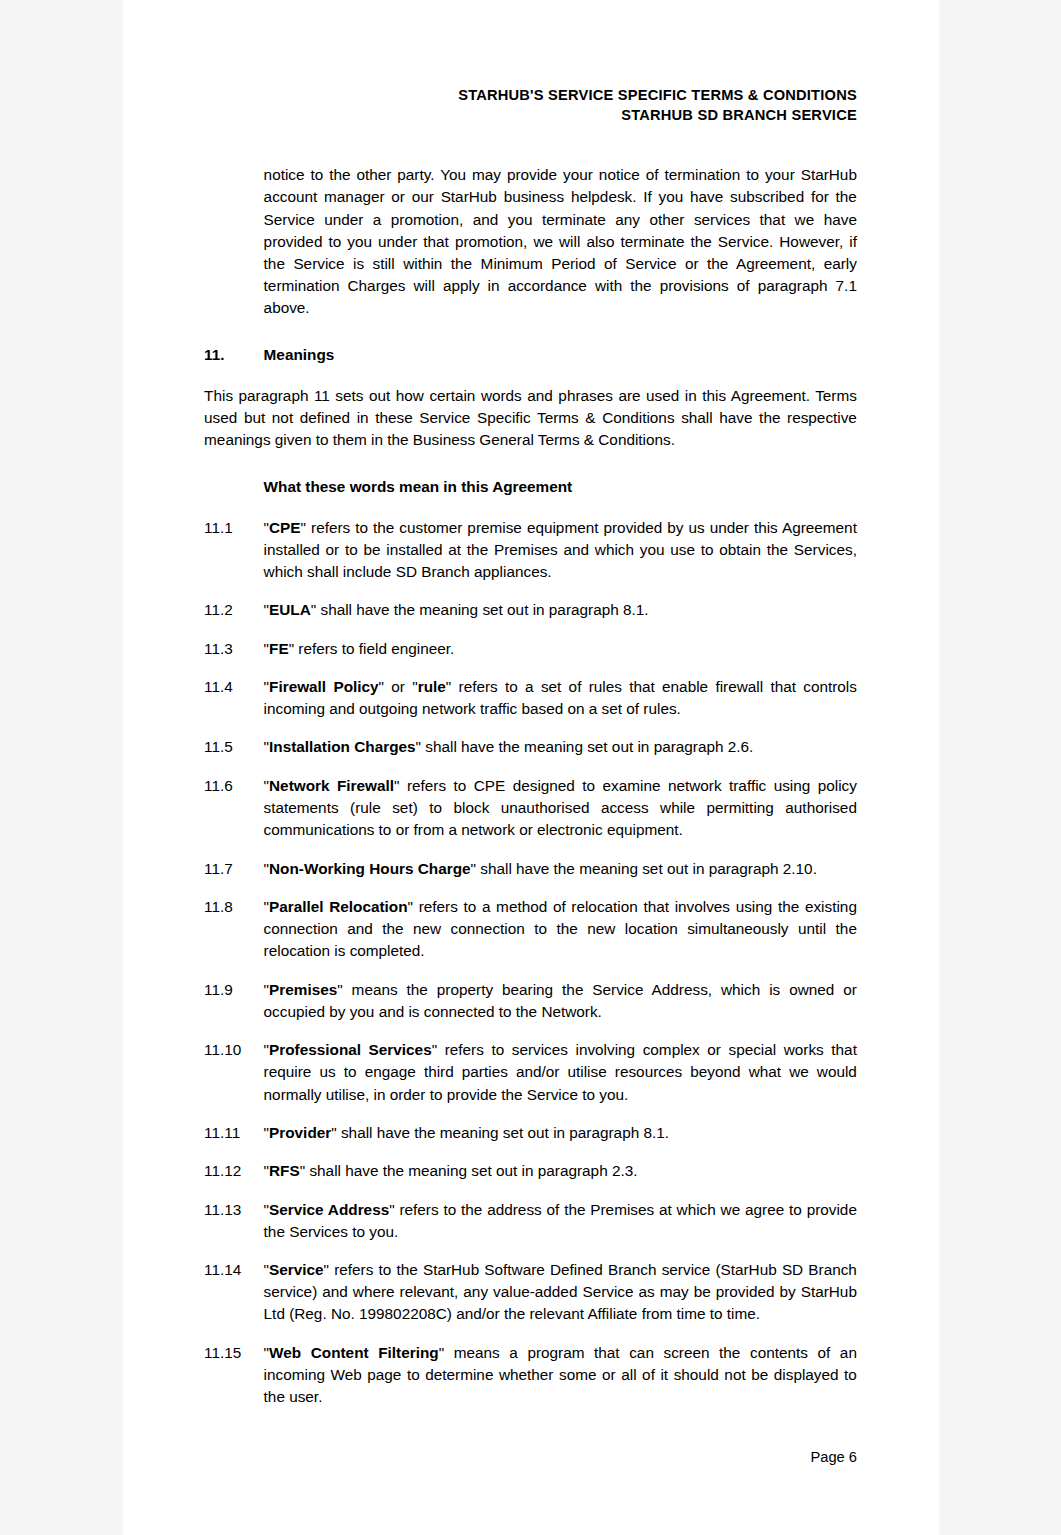STARHUB'S SERVICE SPECIFIC TERMS & CONDITIONS
STARHUB SD BRANCH SERVICE
notice to the other party. You may provide your notice of termination to your StarHub account manager or our StarHub business helpdesk. If you have subscribed for the Service under a promotion, and you terminate any other services that we have provided to you under that promotion, we will also terminate the Service. However, if the Service is still within the Minimum Period of Service or the Agreement, early termination Charges will apply in accordance with the provisions of paragraph 7.1 above.
11. Meanings
This paragraph 11 sets out how certain words and phrases are used in this Agreement. Terms used but not defined in these Service Specific Terms & Conditions shall have the respective meanings given to them in the Business General Terms & Conditions.
What these words mean in this Agreement
11.1 "CPE" refers to the customer premise equipment provided by us under this Agreement installed or to be installed at the Premises and which you use to obtain the Services, which shall include SD Branch appliances.
11.2 "EULA" shall have the meaning set out in paragraph 8.1.
11.3 "FE" refers to field engineer.
11.4 "Firewall Policy" or "rule" refers to a set of rules that enable firewall that controls incoming and outgoing network traffic based on a set of rules.
11.5 "Installation Charges" shall have the meaning set out in paragraph 2.6.
11.6 "Network Firewall" refers to CPE designed to examine network traffic using policy statements (rule set) to block unauthorised access while permitting authorised communications to or from a network or electronic equipment.
11.7 "Non-Working Hours Charge" shall have the meaning set out in paragraph 2.10.
11.8 "Parallel Relocation" refers to a method of relocation that involves using the existing connection and the new connection to the new location simultaneously until the relocation is completed.
11.9 "Premises" means the property bearing the Service Address, which is owned or occupied by you and is connected to the Network.
11.10 "Professional Services" refers to services involving complex or special works that require us to engage third parties and/or utilise resources beyond what we would normally utilise, in order to provide the Service to you.
11.11 "Provider" shall have the meaning set out in paragraph 8.1.
11.12 "RFS" shall have the meaning set out in paragraph 2.3.
11.13 "Service Address" refers to the address of the Premises at which we agree to provide the Services to you.
11.14 "Service" refers to the StarHub Software Defined Branch service (StarHub SD Branch service) and where relevant, any value-added Service as may be provided by StarHub Ltd (Reg. No. 199802208C) and/or the relevant Affiliate from time to time.
11.15 "Web Content Filtering" means a program that can screen the contents of an incoming Web page to determine whether some or all of it should not be displayed to the user.
Page 6